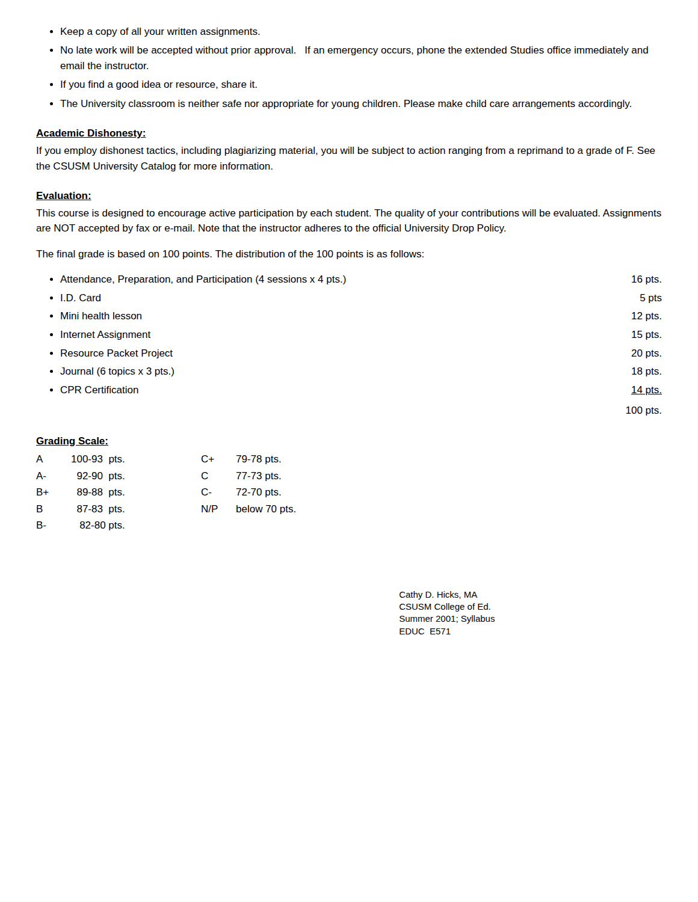Keep a copy of all your written assignments.
No late work will be accepted without prior approval. If an emergency occurs, phone the extended Studies office immediately and email the instructor.
If you find a good idea or resource, share it.
The University classroom is neither safe nor appropriate for young children. Please make child care arrangements accordingly.
Academic Dishonesty:
If you employ dishonest tactics, including plagiarizing material, you will be subject to action ranging from a reprimand to a grade of F. See the CSUSM University Catalog for more information.
Evaluation:
This course is designed to encourage active participation by each student. The quality of your contributions will be evaluated. Assignments are NOT accepted by fax or e-mail. Note that the instructor adheres to the official University Drop Policy.
The final grade is based on 100 points. The distribution of the 100 points is as follows:
Attendance, Preparation, and Participation (4 sessions x 4 pts.)16 pts.
I.D. Card5 pts
Mini health lesson12 pts.
Internet Assignment15 pts.
Resource Packet Project20 pts.
Journal (6 topics x 3 pts.)18 pts.
CPR Certification14 pts.
100 pts.
Grading Scale:
| A | 100-93 pts. | | C+ | 79-78 pts. |
| A- | 92-90 pts. | | C | 77-73 pts. |
| B+ | 89-88 pts. | | C- | 72-70 pts. |
| B | 87-83 pts. | | N/P | below 70 pts. |
| B- | 82-80 pts. | | | |
Cathy D. Hicks, MA
CSUSM College of Ed.
Summer 2001; Syllabus
EDUC E571